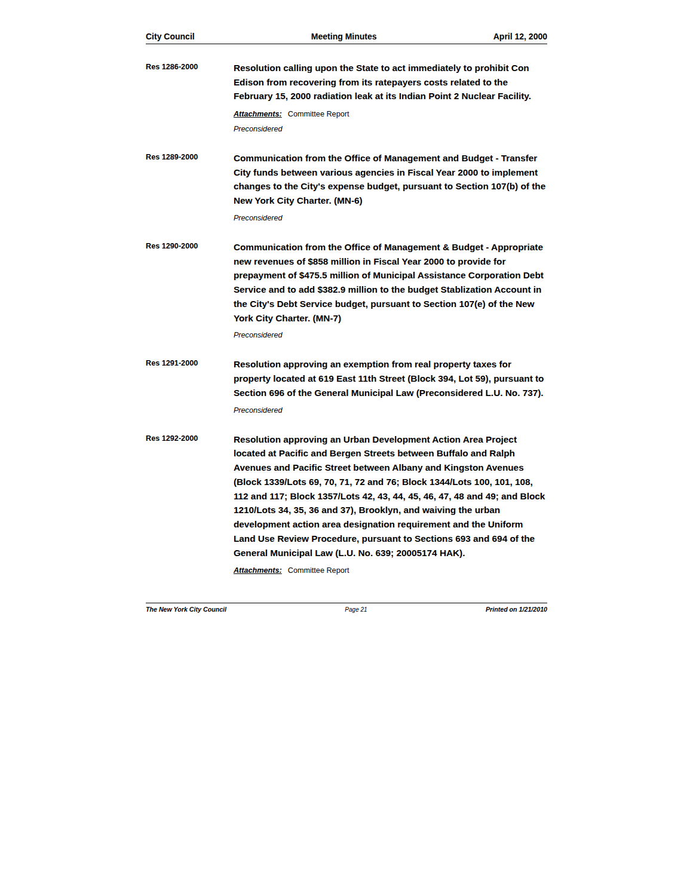City Council
Meeting Minutes
April 12, 2000
Res 1286-2000
Resolution calling upon the State to act immediately to prohibit Con Edison from recovering from its ratepayers costs related to the February 15, 2000 radiation leak at its Indian Point 2 Nuclear Facility.
Attachments: Committee Report
Preconsidered
Res 1289-2000
Communication from the Office of Management and Budget - Transfer City funds between various agencies in Fiscal Year 2000 to implement changes to the City's expense budget, pursuant to Section 107(b) of the New York City Charter. (MN-6)
Preconsidered
Res 1290-2000
Communication from the Office of Management & Budget - Appropriate new revenues of $858 million in Fiscal Year 2000 to provide for prepayment of $475.5 million of Municipal Assistance Corporation Debt Service and to add $382.9 million to the budget Stablization Account in the City's Debt Service budget, pursuant to Section 107(e) of the New York City Charter. (MN-7)
Preconsidered
Res 1291-2000
Resolution approving an exemption from real property taxes for property located at 619 East 11th Street (Block 394, Lot 59), pursuant to Section 696 of the General Municipal Law (Preconsidered L.U. No. 737).
Preconsidered
Res 1292-2000
Resolution approving an Urban Development Action Area Project located at Pacific and Bergen Streets between Buffalo and Ralph Avenues and Pacific Street between Albany and Kingston Avenues (Block 1339/Lots 69, 70, 71, 72 and 76; Block 1344/Lots 100, 101, 108, 112 and 117; Block 1357/Lots 42, 43, 44, 45, 46, 47, 48 and 49; and Block 1210/Lots 34, 35, 36 and 37), Brooklyn, and waiving the urban development action area designation requirement and the Uniform Land Use Review Procedure, pursuant to Sections 693 and 694 of the General Municipal Law (L.U. No. 639; 20005174 HAK).
Attachments: Committee Report
The New York City Council
Page 21
Printed on 1/21/2010